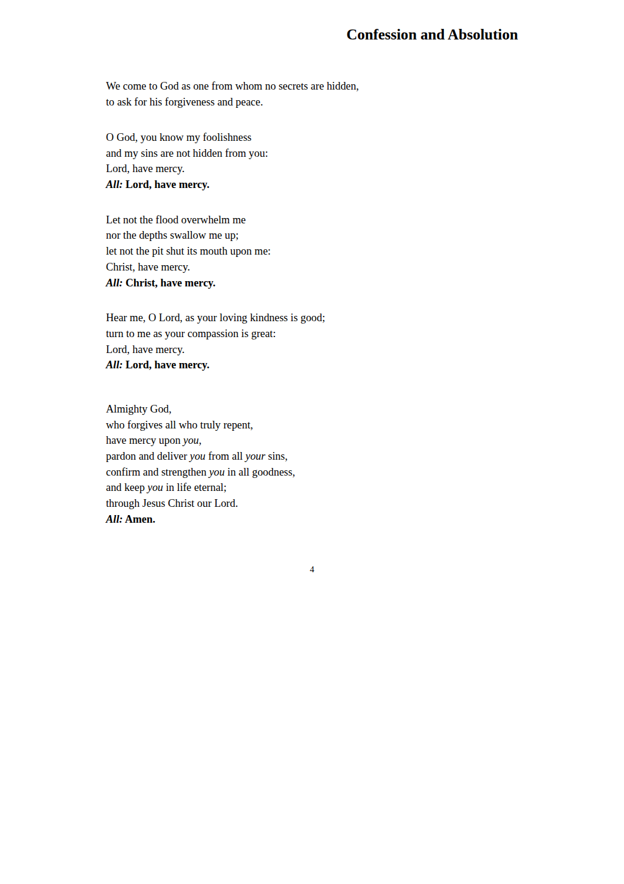Confession and Absolution
We come to God as one from whom no secrets are hidden,
to ask for his forgiveness and peace.
O God, you know my foolishness
and my sins are not hidden from you:
Lord, have mercy.
All: Lord, have mercy.
Let not the flood overwhelm me
nor the depths swallow me up;
let not the pit shut its mouth upon me:
Christ, have mercy.
All: Christ, have mercy.
Hear me, O Lord, as your loving kindness is good;
turn to me as your compassion is great:
Lord, have mercy.
All: Lord, have mercy.
Almighty God,
who forgives all who truly repent,
have mercy upon you,
pardon and deliver you from all your sins,
confirm and strengthen you in all goodness,
and keep you in life eternal;
through Jesus Christ our Lord.
All: Amen.
4